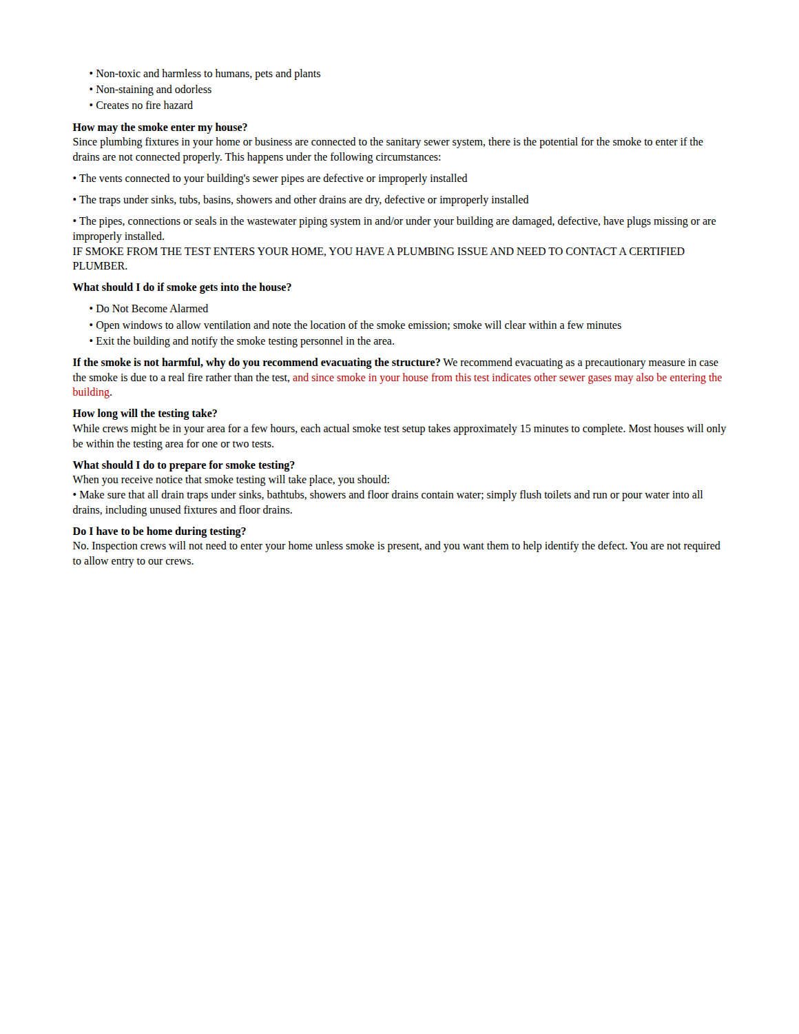• Non-toxic and harmless to humans, pets and plants
• Non-staining and odorless
• Creates no fire hazard
How may the smoke enter my house?
Since plumbing fixtures in your home or business are connected to the sanitary sewer system, there is the potential for the smoke to enter if the drains are not connected properly. This happens under the following circumstances:
• The vents connected to your building's sewer pipes are defective or improperly installed
• The traps under sinks, tubs, basins, showers and other drains are dry, defective or improperly installed
• The pipes, connections or seals in the wastewater piping system in and/or under your building are damaged, defective, have plugs missing or are improperly installed.
IF SMOKE FROM THE TEST ENTERS YOUR HOME, YOU HAVE A PLUMBING ISSUE AND NEED TO CONTACT A CERTIFIED PLUMBER.
What should I do if smoke gets into the house?
• Do Not Become Alarmed
• Open windows to allow ventilation and note the location of the smoke emission; smoke will clear within a few minutes
• Exit the building and notify the smoke testing personnel in the area.
If the smoke is not harmful, why do you recommend evacuating the structure? We recommend evacuating as a precautionary measure in case the smoke is due to a real fire rather than the test, and since smoke in your house from this test indicates other sewer gases may also be entering the building.
How long will the testing take?
While crews might be in your area for a few hours, each actual smoke test setup takes approximately 15 minutes to complete. Most houses will only be within the testing area for one or two tests.
What should I do to prepare for smoke testing?
When you receive notice that smoke testing will take place, you should:
• Make sure that all drain traps under sinks, bathtubs, showers and floor drains contain water; simply flush toilets and run or pour water into all drains, including unused fixtures and floor drains.
Do I have to be home during testing?
No. Inspection crews will not need to enter your home unless smoke is present, and you want them to help identify the defect. You are not required to allow entry to our crews.